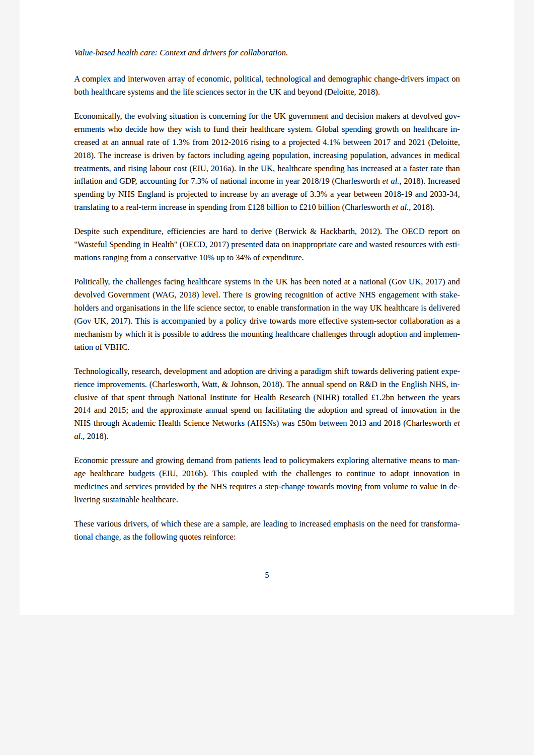Value-based health care: Context and drivers for collaboration.
A complex and interwoven array of economic, political, technological and demographic change-drivers impact on both healthcare systems and the life sciences sector in the UK and beyond (Deloitte, 2018).
Economically, the evolving situation is concerning for the UK government and decision makers at devolved governments who decide how they wish to fund their healthcare system. Global spending growth on healthcare increased at an annual rate of 1.3% from 2012-2016 rising to a projected 4.1% between 2017 and 2021 (Deloitte, 2018). The increase is driven by factors including ageing population, increasing population, advances in medical treatments, and rising labour cost (EIU, 2016a). In the UK, healthcare spending has increased at a faster rate than inflation and GDP, accounting for 7.3% of national income in year 2018/19 (Charlesworth et al., 2018). Increased spending by NHS England is projected to increase by an average of 3.3% a year between 2018-19 and 2033-34, translating to a real-term increase in spending from £128 billion to £210 billion (Charlesworth et al., 2018).
Despite such expenditure, efficiencies are hard to derive (Berwick & Hackbarth, 2012). The OECD report on "Wasteful Spending in Health" (OECD, 2017) presented data on inappropriate care and wasted resources with estimations ranging from a conservative 10% up to 34% of expenditure.
Politically, the challenges facing healthcare systems in the UK has been noted at a national (Gov UK, 2017) and devolved Government (WAG, 2018) level. There is growing recognition of active NHS engagement with stakeholders and organisations in the life science sector, to enable transformation in the way UK healthcare is delivered (Gov UK, 2017). This is accompanied by a policy drive towards more effective system-sector collaboration as a mechanism by which it is possible to address the mounting healthcare challenges through adoption and implementation of VBHC.
Technologically, research, development and adoption are driving a paradigm shift towards delivering patient experience improvements. (Charlesworth, Watt, & Johnson, 2018). The annual spend on R&D in the English NHS, inclusive of that spent through National Institute for Health Research (NIHR) totalled £1.2bn between the years 2014 and 2015; and the approximate annual spend on facilitating the adoption and spread of innovation in the NHS through Academic Health Science Networks (AHSNs) was £50m between 2013 and 2018 (Charlesworth et al., 2018).
Economic pressure and growing demand from patients lead to policymakers exploring alternative means to manage healthcare budgets (EIU, 2016b). This coupled with the challenges to continue to adopt innovation in medicines and services provided by the NHS requires a step-change towards moving from volume to value in delivering sustainable healthcare.
These various drivers, of which these are a sample, are leading to increased emphasis on the need for transformational change, as the following quotes reinforce:
5